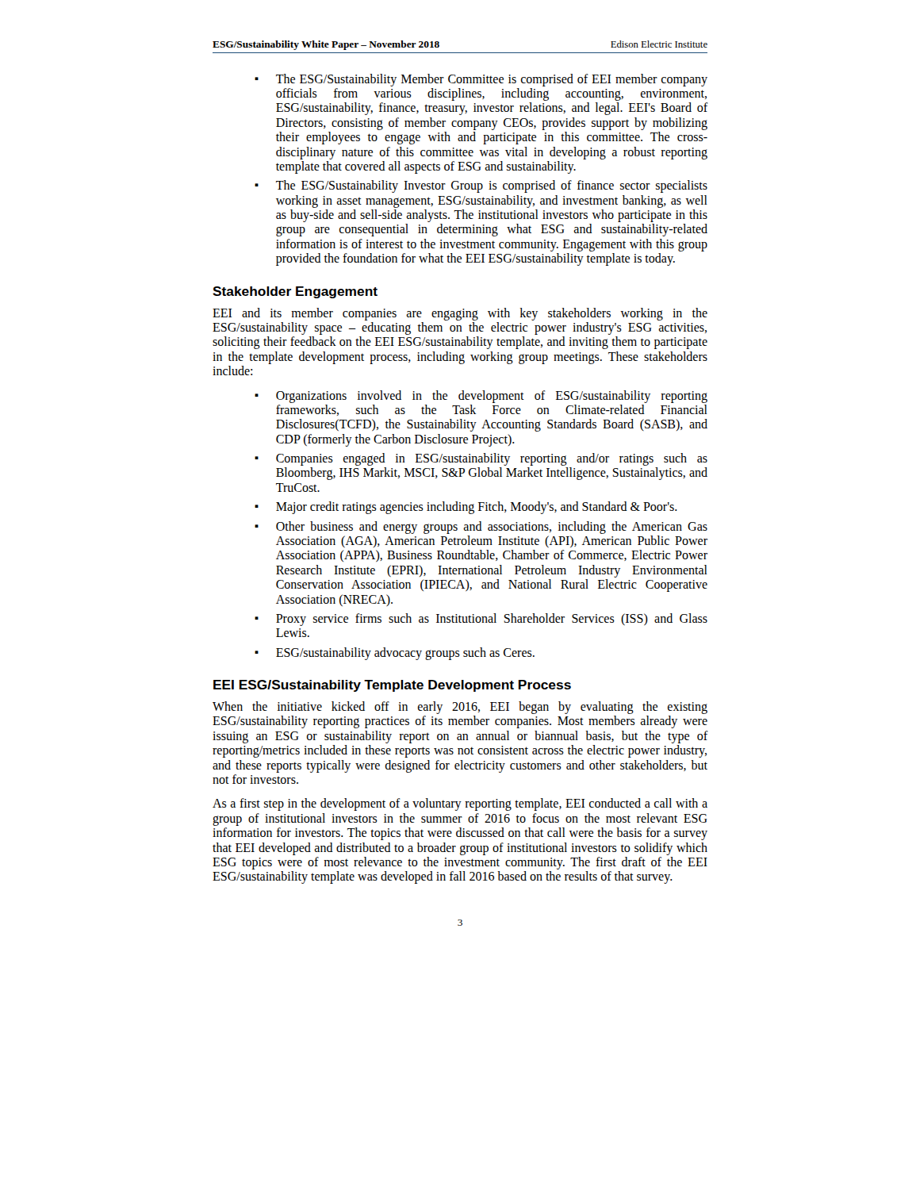ESG/Sustainability White Paper – November 2018
Edison Electric Institute
The ESG/Sustainability Member Committee is comprised of EEI member company officials from various disciplines, including accounting, environment, ESG/sustainability, finance, treasury, investor relations, and legal. EEI's Board of Directors, consisting of member company CEOs, provides support by mobilizing their employees to engage with and participate in this committee. The cross-disciplinary nature of this committee was vital in developing a robust reporting template that covered all aspects of ESG and sustainability.
The ESG/Sustainability Investor Group is comprised of finance sector specialists working in asset management, ESG/sustainability, and investment banking, as well as buy-side and sell-side analysts. The institutional investors who participate in this group are consequential in determining what ESG and sustainability-related information is of interest to the investment community. Engagement with this group provided the foundation for what the EEI ESG/sustainability template is today.
Stakeholder Engagement
EEI and its member companies are engaging with key stakeholders working in the ESG/sustainability space – educating them on the electric power industry's ESG activities, soliciting their feedback on the EEI ESG/sustainability template, and inviting them to participate in the template development process, including working group meetings. These stakeholders include:
Organizations involved in the development of ESG/sustainability reporting frameworks, such as the Task Force on Climate-related Financial Disclosures(TCFD), the Sustainability Accounting Standards Board (SASB), and CDP (formerly the Carbon Disclosure Project).
Companies engaged in ESG/sustainability reporting and/or ratings such as Bloomberg, IHS Markit, MSCI, S&P Global Market Intelligence, Sustainalytics, and TruCost.
Major credit ratings agencies including Fitch, Moody's, and Standard & Poor's.
Other business and energy groups and associations, including the American Gas Association (AGA), American Petroleum Institute (API), American Public Power Association (APPA), Business Roundtable, Chamber of Commerce, Electric Power Research Institute (EPRI), International Petroleum Industry Environmental Conservation Association (IPIECA), and National Rural Electric Cooperative Association (NRECA).
Proxy service firms such as Institutional Shareholder Services (ISS) and Glass Lewis.
ESG/sustainability advocacy groups such as Ceres.
EEI ESG/Sustainability Template Development Process
When the initiative kicked off in early 2016, EEI began by evaluating the existing ESG/sustainability reporting practices of its member companies. Most members already were issuing an ESG or sustainability report on an annual or biannual basis, but the type of reporting/metrics included in these reports was not consistent across the electric power industry, and these reports typically were designed for electricity customers and other stakeholders, but not for investors.
As a first step in the development of a voluntary reporting template, EEI conducted a call with a group of institutional investors in the summer of 2016 to focus on the most relevant ESG information for investors. The topics that were discussed on that call were the basis for a survey that EEI developed and distributed to a broader group of institutional investors to solidify which ESG topics were of most relevance to the investment community. The first draft of the EEI ESG/sustainability template was developed in fall 2016 based on the results of that survey.
3